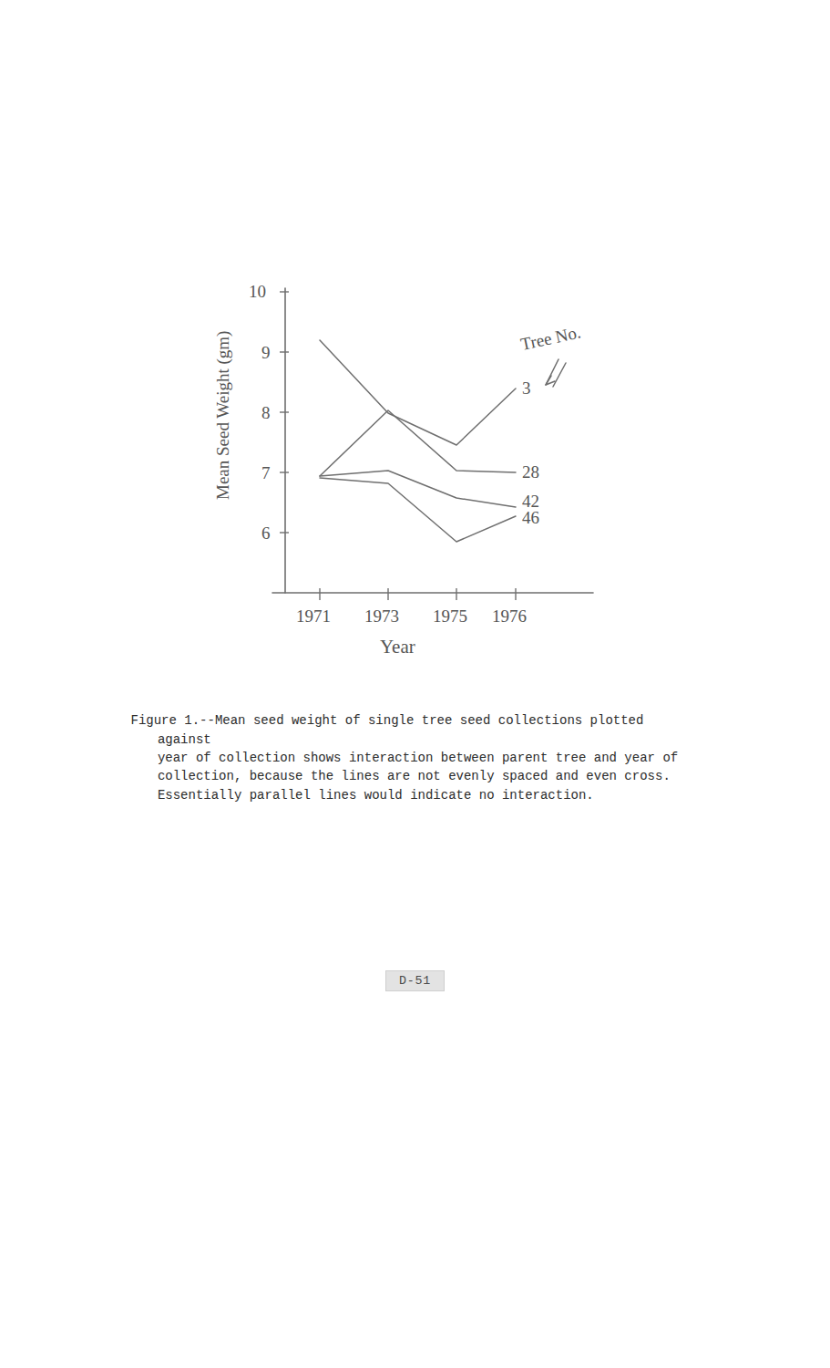Mean seed weight of single tree seed collections plotted against year of collection 10 9 8 7 6 Mean Seed Weight (gm) 1971 1973 1975 1976 Year 3 28 42 46 Tree No.
Figure 1.--Mean seed weight of single tree seed collections plotted against year of collection shows interaction between parent tree and year of collection, because the lines are not evenly spaced and even cross. Essentially parallel lines would indicate no interaction.
D-51